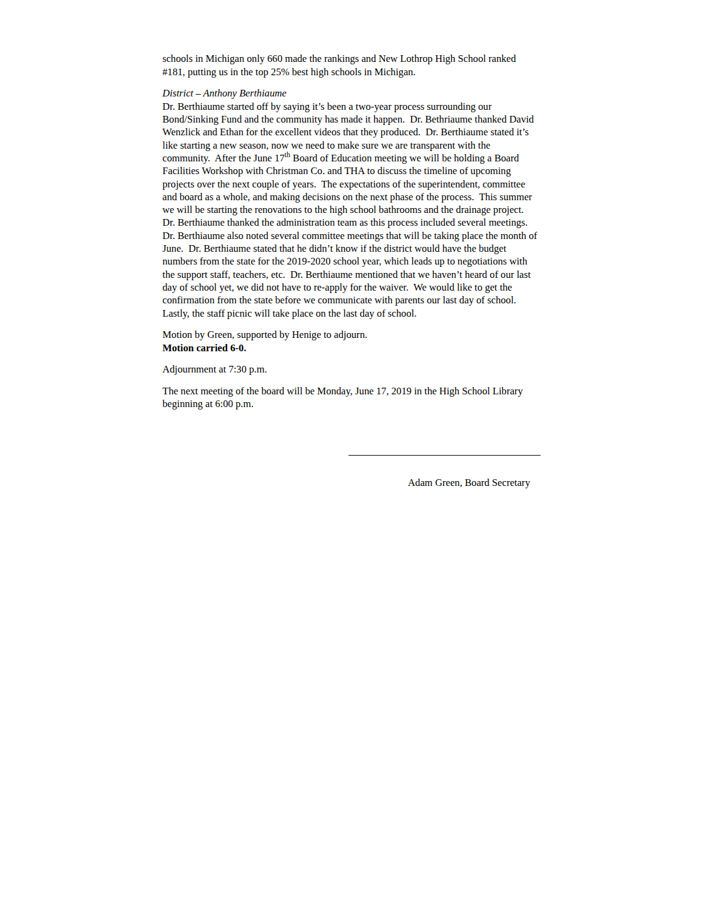schools in Michigan only 660 made the rankings and New Lothrop High School ranked #181, putting us in the top 25% best high schools in Michigan.
District – Anthony Berthiaume
Dr. Berthiaume started off by saying it’s been a two-year process surrounding our Bond/Sinking Fund and the community has made it happen. Dr. Bethriaume thanked David Wenzlick and Ethan for the excellent videos that they produced. Dr. Berthiaume stated it’s like starting a new season, now we need to make sure we are transparent with the community. After the June 17th Board of Education meeting we will be holding a Board Facilities Workshop with Christman Co. and THA to discuss the timeline of upcoming projects over the next couple of years. The expectations of the superintendent, committee and board as a whole, and making decisions on the next phase of the process. This summer we will be starting the renovations to the high school bathrooms and the drainage project. Dr. Berthiaume thanked the administration team as this process included several meetings. Dr. Berthiaume also noted several committee meetings that will be taking place the month of June. Dr. Berthiaume stated that he didn’t know if the district would have the budget numbers from the state for the 2019-2020 school year, which leads up to negotiations with the support staff, teachers, etc. Dr. Berthiaume mentioned that we haven’t heard of our last day of school yet, we did not have to re-apply for the waiver. We would like to get the confirmation from the state before we communicate with parents our last day of school. Lastly, the staff picnic will take place on the last day of school.
Motion by Green, supported by Henige to adjourn.
Motion carried 6-0.
Adjournment at 7:30 p.m.
The next meeting of the board will be Monday, June 17, 2019 in the High School Library beginning at 6:00 p.m.
Adam Green, Board Secretary